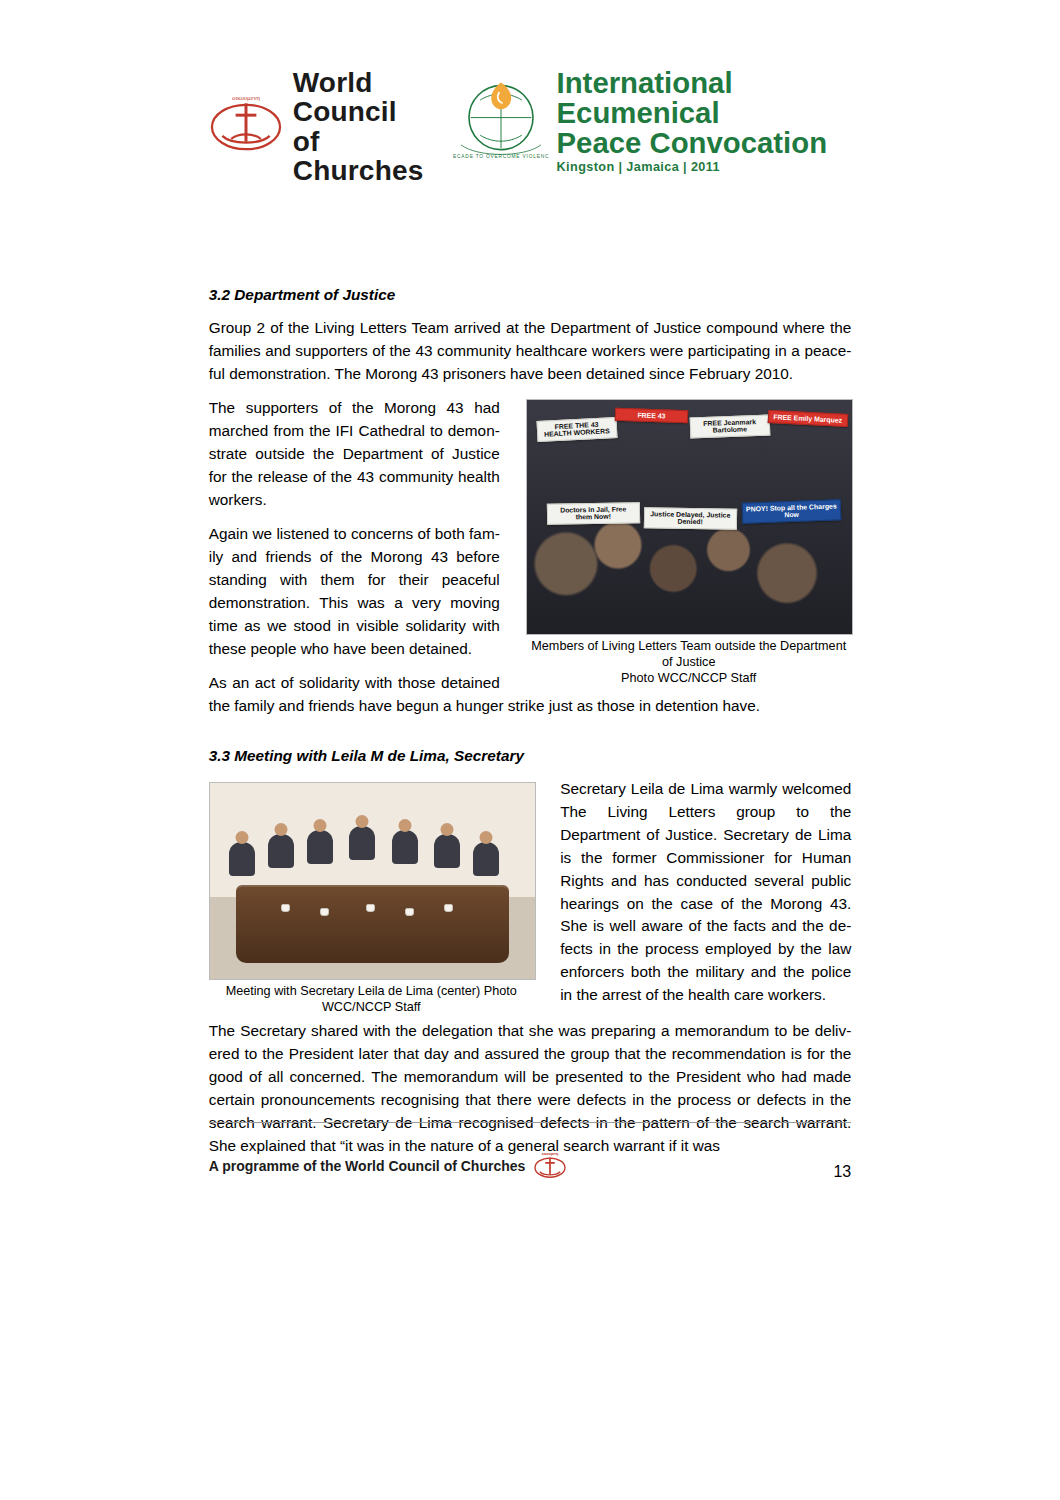οικουμενη
World Council
of Churches
DECADE TO OVERCOME VIOLENCE
International Ecumenical Peace Convocation Kingston | Jamaica | 2011
3.2 Department of Justice
Group 2 of the Living Letters Team arrived at the Department of Justice compound where the families and supporters of the 43 community healthcare workers were participating in a peaceful demonstration. The Morong 43 prisoners have been detained since February 2010.
FREE THE 43 HEALTH WORKERS
FREE 43
FREE Jeanmark Bartolome
FREE Emily Marquez
Doctors in Jail, Free them Now!
Justice Delayed, Justice Denied!
PNOY! Stop all the Charges Now
Members of Living Letters Team outside the Department of Justice
Photo WCC/NCCP Staff
The supporters of the Morong 43 had marched from the IFI Cathedral to demonstrate outside the Department of Justice for the release of the 43 community health workers.
Again we listened to concerns of both family and friends of the Morong 43 before standing with them for their peaceful demonstration. This was a very moving time as we stood in visible solidarity with these people who have been detained.
As an act of solidarity with those detained the family and friends have begun a hunger strike just as those in detention have.
3.3 Meeting with Leila M de Lima, Secretary
Meeting with Secretary Leila de Lima (center) Photo WCC/NCCP Staff
Secretary Leila de Lima warmly welcomed The Living Letters group to the Department of Justice. Secretary de Lima is the former Commissioner for Human Rights and has conducted several public hearings on the case of the Morong 43. She is well aware of the facts and the defects in the process employed by the law enforcers both the military and the police in the arrest of the health care workers.
The Secretary shared with the delegation that she was preparing a memorandum to be delivered to the President later that day and assured the group that the recommendation is for the good of all concerned. The memorandum will be presented to the President who had made certain pronouncements recognising that there were defects in the process or defects in the search warrant. Secretary de Lima recognised defects in the pattern of the search warrant. She explained that “it was in the nature of a general search warrant if it was
A programme of the World Council of Churches οικουμενη
13